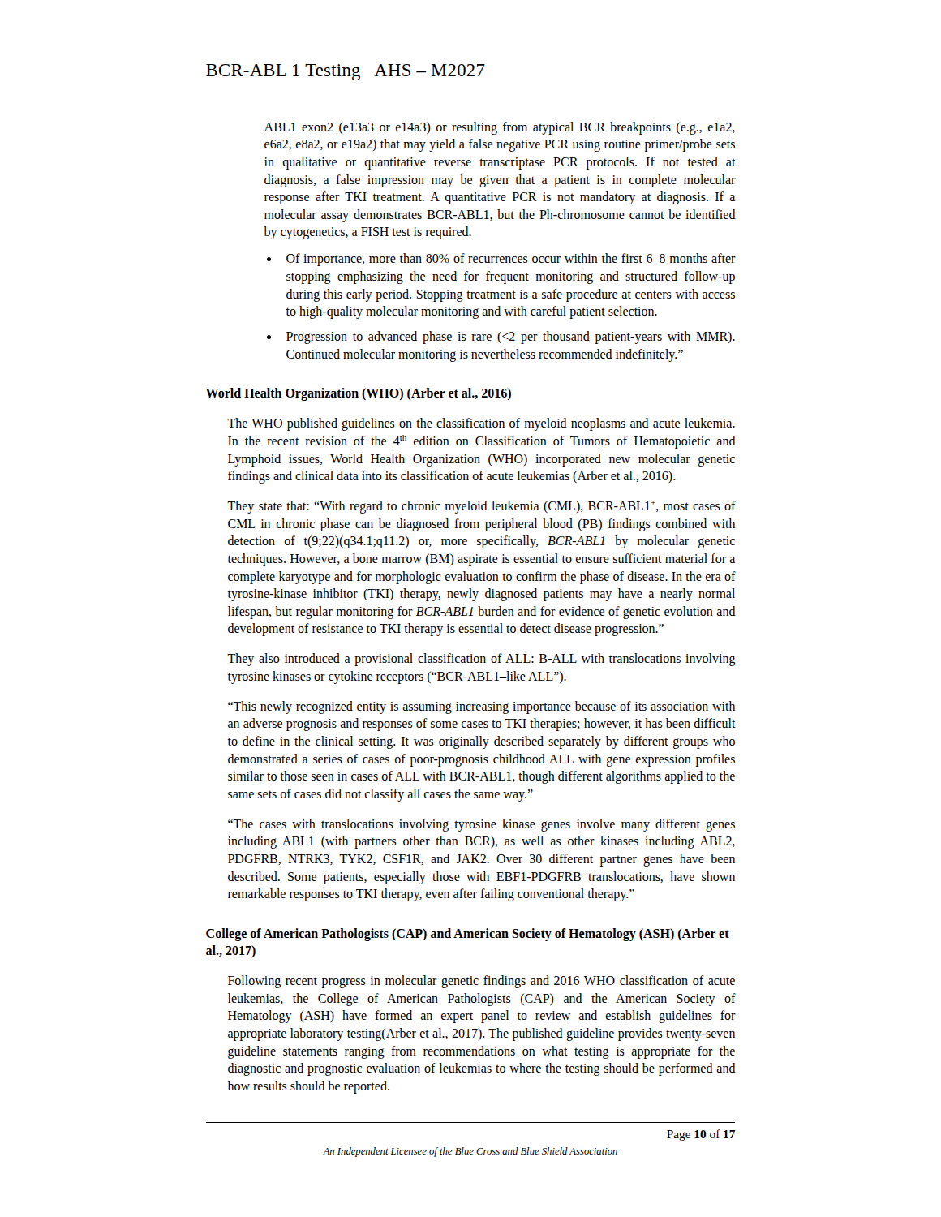BCR-ABL 1 Testing AHS – M2027
ABL1 exon2 (e13a3 or e14a3) or resulting from atypical BCR breakpoints (e.g., e1a2, e6a2, e8a2, or e19a2) that may yield a false negative PCR using routine primer/probe sets in qualitative or quantitative reverse transcriptase PCR protocols. If not tested at diagnosis, a false impression may be given that a patient is in complete molecular response after TKI treatment. A quantitative PCR is not mandatory at diagnosis. If a molecular assay demonstrates BCR-ABL1, but the Ph-chromosome cannot be identified by cytogenetics, a FISH test is required.
Of importance, more than 80% of recurrences occur within the first 6–8 months after stopping emphasizing the need for frequent monitoring and structured follow-up during this early period. Stopping treatment is a safe procedure at centers with access to high-quality molecular monitoring and with careful patient selection.
Progression to advanced phase is rare (<2 per thousand patient-years with MMR). Continued molecular monitoring is nevertheless recommended indefinitely.”
World Health Organization (WHO) (Arber et al., 2016)
The WHO published guidelines on the classification of myeloid neoplasms and acute leukemia. In the recent revision of the 4th edition on Classification of Tumors of Hematopoietic and Lymphoid issues, World Health Organization (WHO) incorporated new molecular genetic findings and clinical data into its classification of acute leukemias (Arber et al., 2016).
They state that: “With regard to chronic myeloid leukemia (CML), BCR-ABL1+, most cases of CML in chronic phase can be diagnosed from peripheral blood (PB) findings combined with detection of t(9;22)(q34.1;q11.2) or, more specifically, BCR-ABL1 by molecular genetic techniques. However, a bone marrow (BM) aspirate is essential to ensure sufficient material for a complete karyotype and for morphologic evaluation to confirm the phase of disease. In the era of tyrosine-kinase inhibitor (TKI) therapy, newly diagnosed patients may have a nearly normal lifespan, but regular monitoring for BCR-ABL1 burden and for evidence of genetic evolution and development of resistance to TKI therapy is essential to detect disease progression.”
They also introduced a provisional classification of ALL: B-ALL with translocations involving tyrosine kinases or cytokine receptors (“BCR-ABL1–like ALL”).
“This newly recognized entity is assuming increasing importance because of its association with an adverse prognosis and responses of some cases to TKI therapies; however, it has been difficult to define in the clinical setting. It was originally described separately by different groups who demonstrated a series of cases of poor-prognosis childhood ALL with gene expression profiles similar to those seen in cases of ALL with BCR-ABL1, though different algorithms applied to the same sets of cases did not classify all cases the same way.”
“The cases with translocations involving tyrosine kinase genes involve many different genes including ABL1 (with partners other than BCR), as well as other kinases including ABL2, PDGFRB, NTRK3, TYK2, CSF1R, and JAK2. Over 30 different partner genes have been described. Some patients, especially those with EBF1-PDGFRB translocations, have shown remarkable responses to TKI therapy, even after failing conventional therapy.”
College of American Pathologists (CAP) and American Society of Hematology (ASH) (Arber et al., 2017)
Following recent progress in molecular genetic findings and 2016 WHO classification of acute leukemias, the College of American Pathologists (CAP) and the American Society of Hematology (ASH) have formed an expert panel to review and establish guidelines for appropriate laboratory testing(Arber et al., 2017). The published guideline provides twenty-seven guideline statements ranging from recommendations on what testing is appropriate for the diagnostic and prognostic evaluation of leukemias to where the testing should be performed and how results should be reported.
Page 10 of 17
An Independent Licensee of the Blue Cross and Blue Shield Association